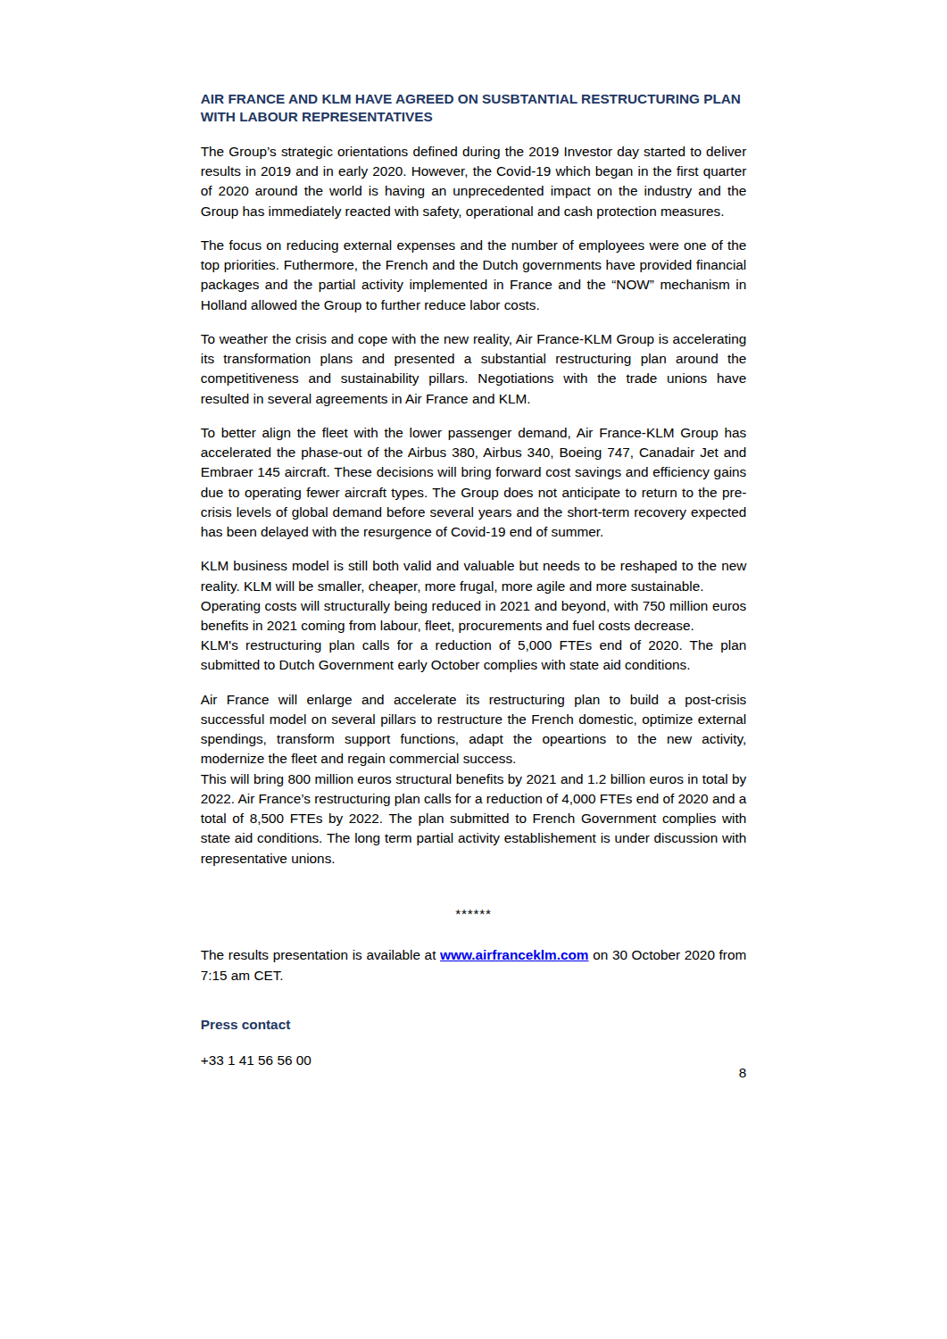Air France and KLM have agreed on susbtantial restructuring plan with labour representatives
The Group’s strategic orientations defined during the 2019 Investor day started to deliver results in 2019 and in early 2020. However, the Covid-19 which began in the first quarter of 2020 around the world is having an unprecedented impact on the industry and the Group has immediately reacted with safety, operational and cash protection measures.
The focus on reducing external expenses and the number of employees were one of the top priorities. Futhermore, the French and the Dutch governments have provided financial packages and the partial activity implemented in France and the “NOW” mechanism in Holland allowed the Group to further reduce labor costs.
To weather the crisis and cope with the new reality, Air France-KLM Group is accelerating its transformation plans and presented a substantial restructuring plan around the competitiveness and sustainability pillars. Negotiations with the trade unions have resulted in several agreements in Air France and KLM.
To better align the fleet with the lower passenger demand, Air France-KLM Group has accelerated the phase-out of the Airbus 380, Airbus 340, Boeing 747, Canadair Jet and Embraer 145 aircraft. These decisions will bring forward cost savings and efficiency gains due to operating fewer aircraft types. The Group does not anticipate to return to the pre-crisis levels of global demand before several years and the short-term recovery expected has been delayed with the resurgence of Covid-19 end of summer.
KLM business model is still both valid and valuable but needs to be reshaped to the new reality. KLM will be smaller, cheaper, more frugal, more agile and more sustainable.
Operating costs will structurally being reduced in 2021 and beyond, with 750 million euros benefits in 2021 coming from labour, fleet, procurements and fuel costs decrease.
KLM's restructuring plan calls for a reduction of 5,000 FTEs end of 2020. The plan submitted to Dutch Government early October complies with state aid conditions.
Air France will enlarge and accelerate its restructuring plan to build a post-crisis successful model on several pillars to restructure the French domestic, optimize external spendings, transform support functions, adapt the opeartions to the new activity, modernize the fleet and regain commercial success.
This will bring 800 million euros structural benefits by 2021 and 1.2 billion euros in total by 2022. Air France’s restructuring plan calls for a reduction of 4,000 FTEs end of 2020 and a total of 8,500 FTEs by 2022. The plan submitted to French Government complies with state aid conditions. The long term partial activity establishement is under discussion with representative unions.
******
The results presentation is available at www.airfranceklm.com on 30 October 2020 from 7:15 am CET.
Press contact
+33 1 41 56 56 00
8